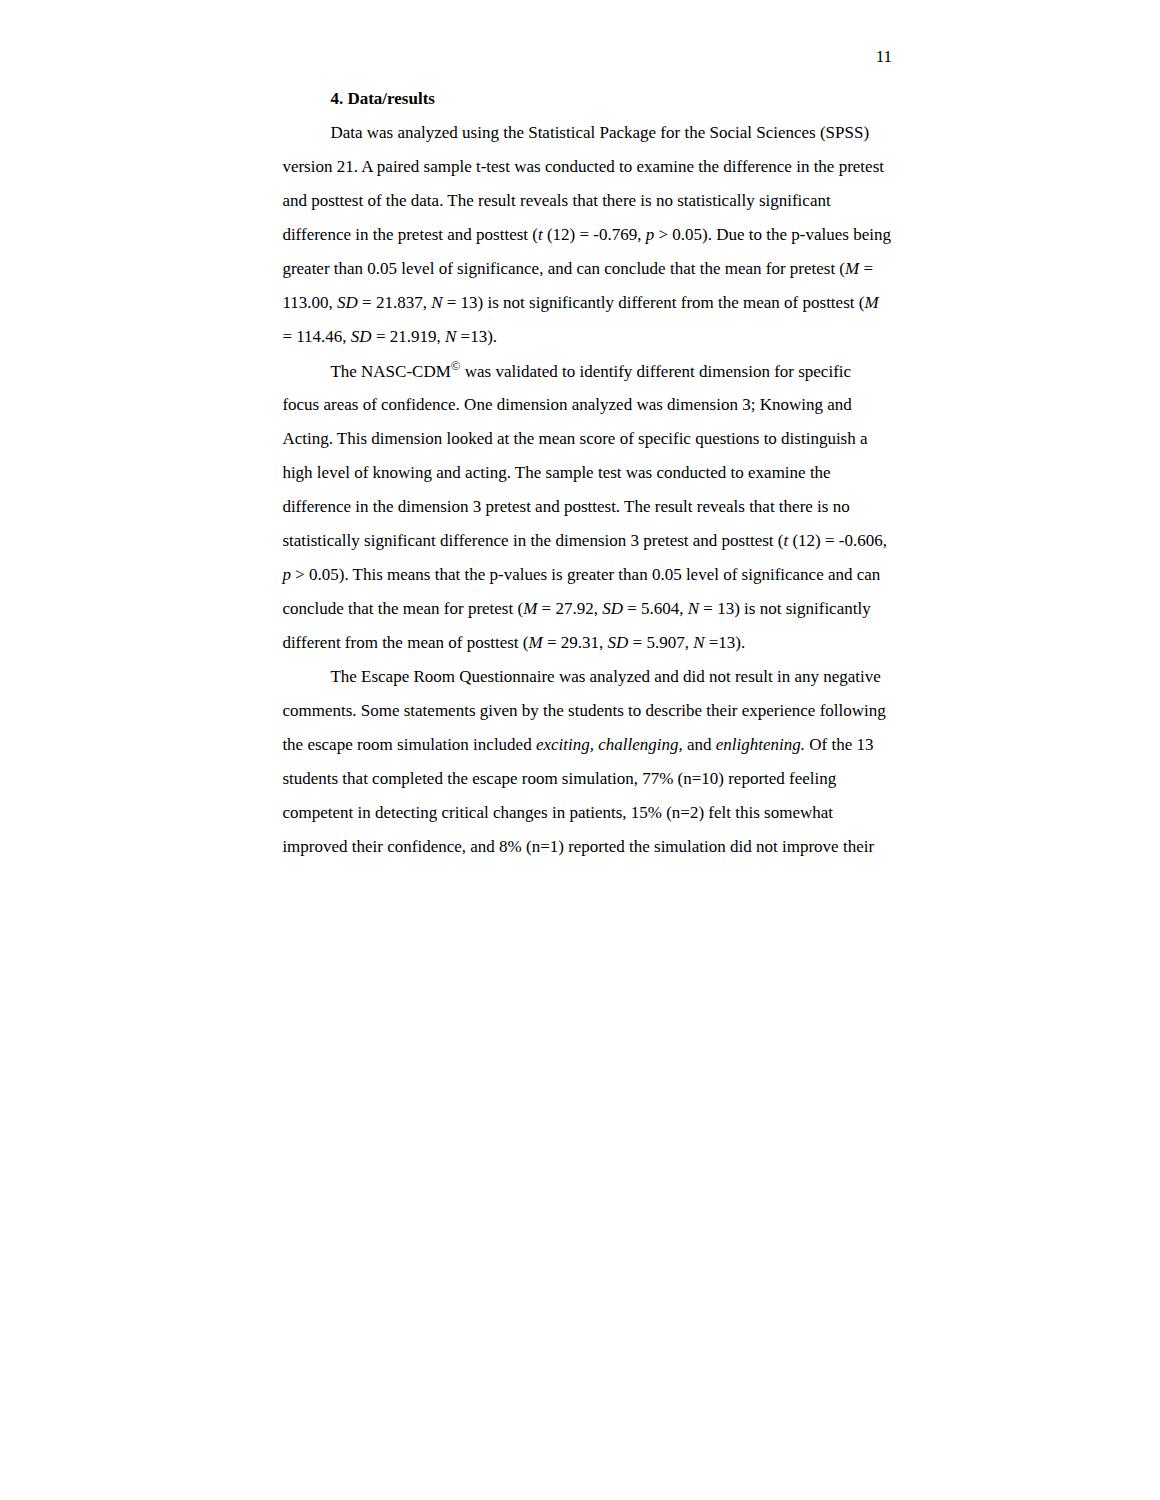11
4. Data/results
Data was analyzed using the Statistical Package for the Social Sciences (SPSS) version 21. A paired sample t-test was conducted to examine the difference in the pretest and posttest of the data. The result reveals that there is no statistically significant difference in the pretest and posttest (t (12) = -0.769, p > 0.05). Due to the p-values being greater than 0.05 level of significance, and can conclude that the mean for pretest (M = 113.00, SD = 21.837, N = 13) is not significantly different from the mean of posttest (M = 114.46, SD = 21.919, N =13).
The NASC-CDM© was validated to identify different dimension for specific focus areas of confidence. One dimension analyzed was dimension 3; Knowing and Acting. This dimension looked at the mean score of specific questions to distinguish a high level of knowing and acting. The sample test was conducted to examine the difference in the dimension 3 pretest and posttest. The result reveals that there is no statistically significant difference in the dimension 3 pretest and posttest (t (12) = -0.606, p > 0.05). This means that the p-values is greater than 0.05 level of significance and can conclude that the mean for pretest (M = 27.92, SD = 5.604, N = 13) is not significantly different from the mean of posttest (M = 29.31, SD = 5.907, N =13).
The Escape Room Questionnaire was analyzed and did not result in any negative comments. Some statements given by the students to describe their experience following the escape room simulation included exciting, challenging, and enlightening. Of the 13 students that completed the escape room simulation, 77% (n=10) reported feeling competent in detecting critical changes in patients, 15% (n=2) felt this somewhat improved their confidence, and 8% (n=1) reported the simulation did not improve their